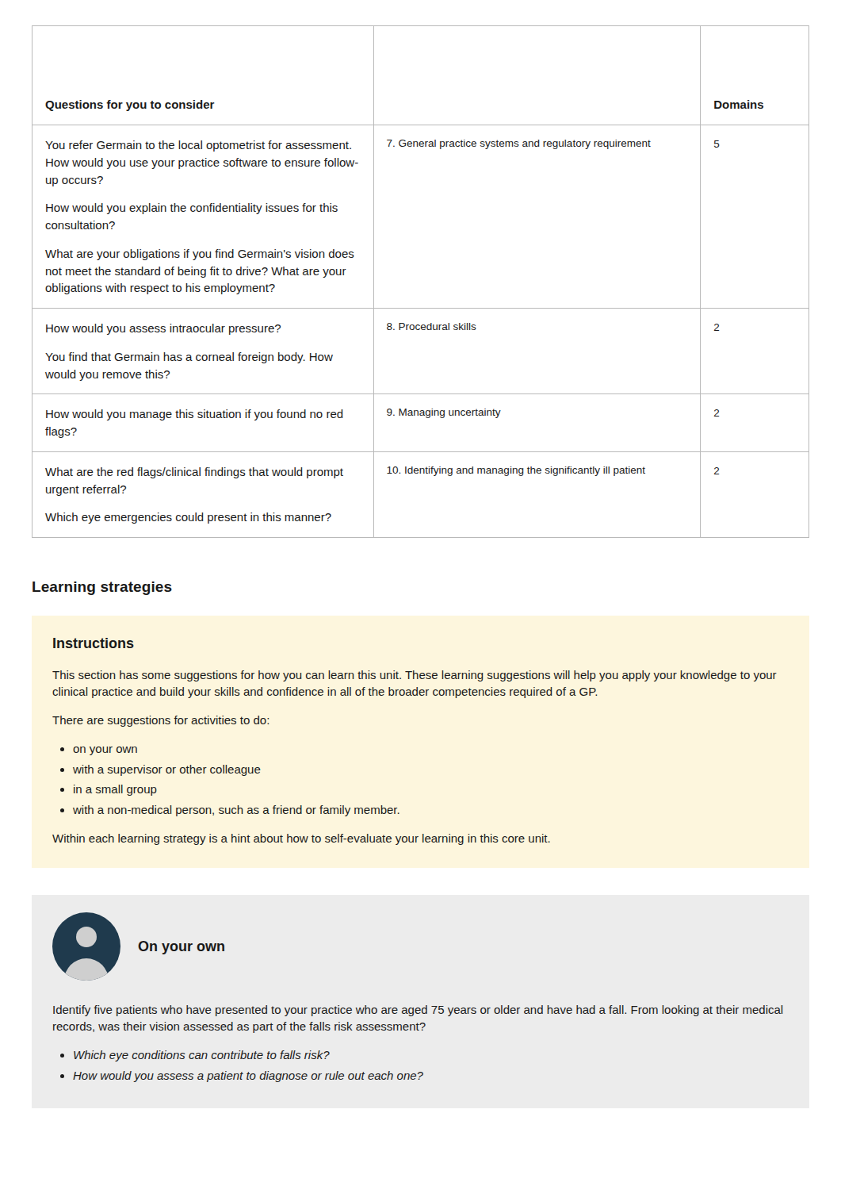| Questions for you to consider | | Domains |
| --- | --- | --- |
| You refer Germain to the local optometrist for assessment. How would you use your practice software to ensure follow-up occurs? How would you explain the confidentiality issues for this consultation? What are your obligations if you find Germain's vision does not meet the standard of being fit to drive? What are your obligations with respect to his employment? | 7. General practice systems and regulatory requirement | 5 |
| How would you assess intraocular pressure? You find that Germain has a corneal foreign body. How would you remove this? | 8. Procedural skills | 2 |
| How would you manage this situation if you found no red flags? | 9. Managing uncertainty | 2 |
| What are the red flags/clinical findings that would prompt urgent referral? Which eye emergencies could present in this manner? | 10. Identifying and managing the significantly ill patient | 2 |
Learning strategies
Instructions
This section has some suggestions for how you can learn this unit. These learning suggestions will help you apply your knowledge to your clinical practice and build your skills and confidence in all of the broader competencies required of a GP.
There are suggestions for activities to do:
on your own
with a supervisor or other colleague
in a small group
with a non-medical person, such as a friend or family member.
Within each learning strategy is a hint about how to self-evaluate your learning in this core unit.
On your own
Identify five patients who have presented to your practice who are aged 75 years or older and have had a fall. From looking at their medical records, was their vision assessed as part of the falls risk assessment?
Which eye conditions can contribute to falls risk?
How would you assess a patient to diagnose or rule out each one?